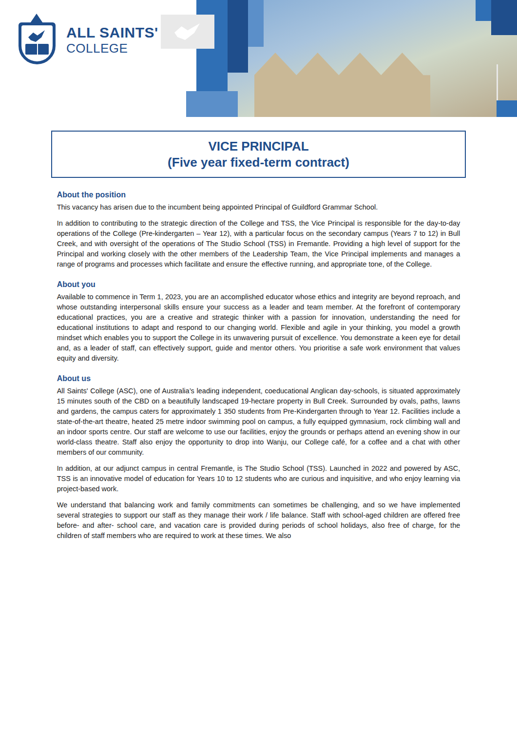ALL SAINTS'
COLLEGE
VICE PRINCIPAL
(Five year fixed-term contract)
About the position
This vacancy has arisen due to the incumbent being appointed Principal of Guildford Grammar School.
In addition to contributing to the strategic direction of the College and TSS, the Vice Principal is responsible for the day-to-day operations of the College (Pre-kindergarten – Year 12), with a particular focus on the secondary campus (Years 7 to 12) in Bull Creek, and with oversight of the operations of The Studio School (TSS) in Fremantle. Providing a high level of support for the Principal and working closely with the other members of the Leadership Team, the Vice Principal implements and manages a range of programs and processes which facilitate and ensure the effective running, and appropriate tone, of the College.
About you
Available to commence in Term 1, 2023, you are an accomplished educator whose ethics and integrity are beyond reproach, and whose outstanding interpersonal skills ensure your success as a leader and team member. At the forefront of contemporary educational practices, you are a creative and strategic thinker with a passion for innovation, understanding the need for educational institutions to adapt and respond to our changing world. Flexible and agile in your thinking, you model a growth mindset which enables you to support the College in its unwavering pursuit of excellence. You demonstrate a keen eye for detail and, as a leader of staff, can effectively support, guide and mentor others. You prioritise a safe work environment that values equity and diversity.
About us
All Saints' College (ASC), one of Australia’s leading independent, coeducational Anglican day-schools, is situated approximately 15 minutes south of the CBD on a beautifully landscaped 19-hectare property in Bull Creek. Surrounded by ovals, paths, lawns and gardens, the campus caters for approximately 1 350 students from Pre-Kindergarten through to Year 12. Facilities include a state-of-the-art theatre, heated 25 metre indoor swimming pool on campus, a fully equipped gymnasium, rock climbing wall and an indoor sports centre. Our staff are welcome to use our facilities, enjoy the grounds or perhaps attend an evening show in our world-class theatre. Staff also enjoy the opportunity to drop into Wanju, our College café, for a coffee and a chat with other members of our community.
In addition, at our adjunct campus in central Fremantle, is The Studio School (TSS). Launched in 2022 and powered by ASC, TSS is an innovative model of education for Years 10 to 12 students who are curious and inquisitive, and who enjoy learning via project-based work.
We understand that balancing work and family commitments can sometimes be challenging, and so we have implemented several strategies to support our staff as they manage their work / life balance. Staff with school-aged children are offered free before- and after- school care, and vacation care is provided during periods of school holidays, also free of charge, for the children of staff members who are required to work at these times. We also